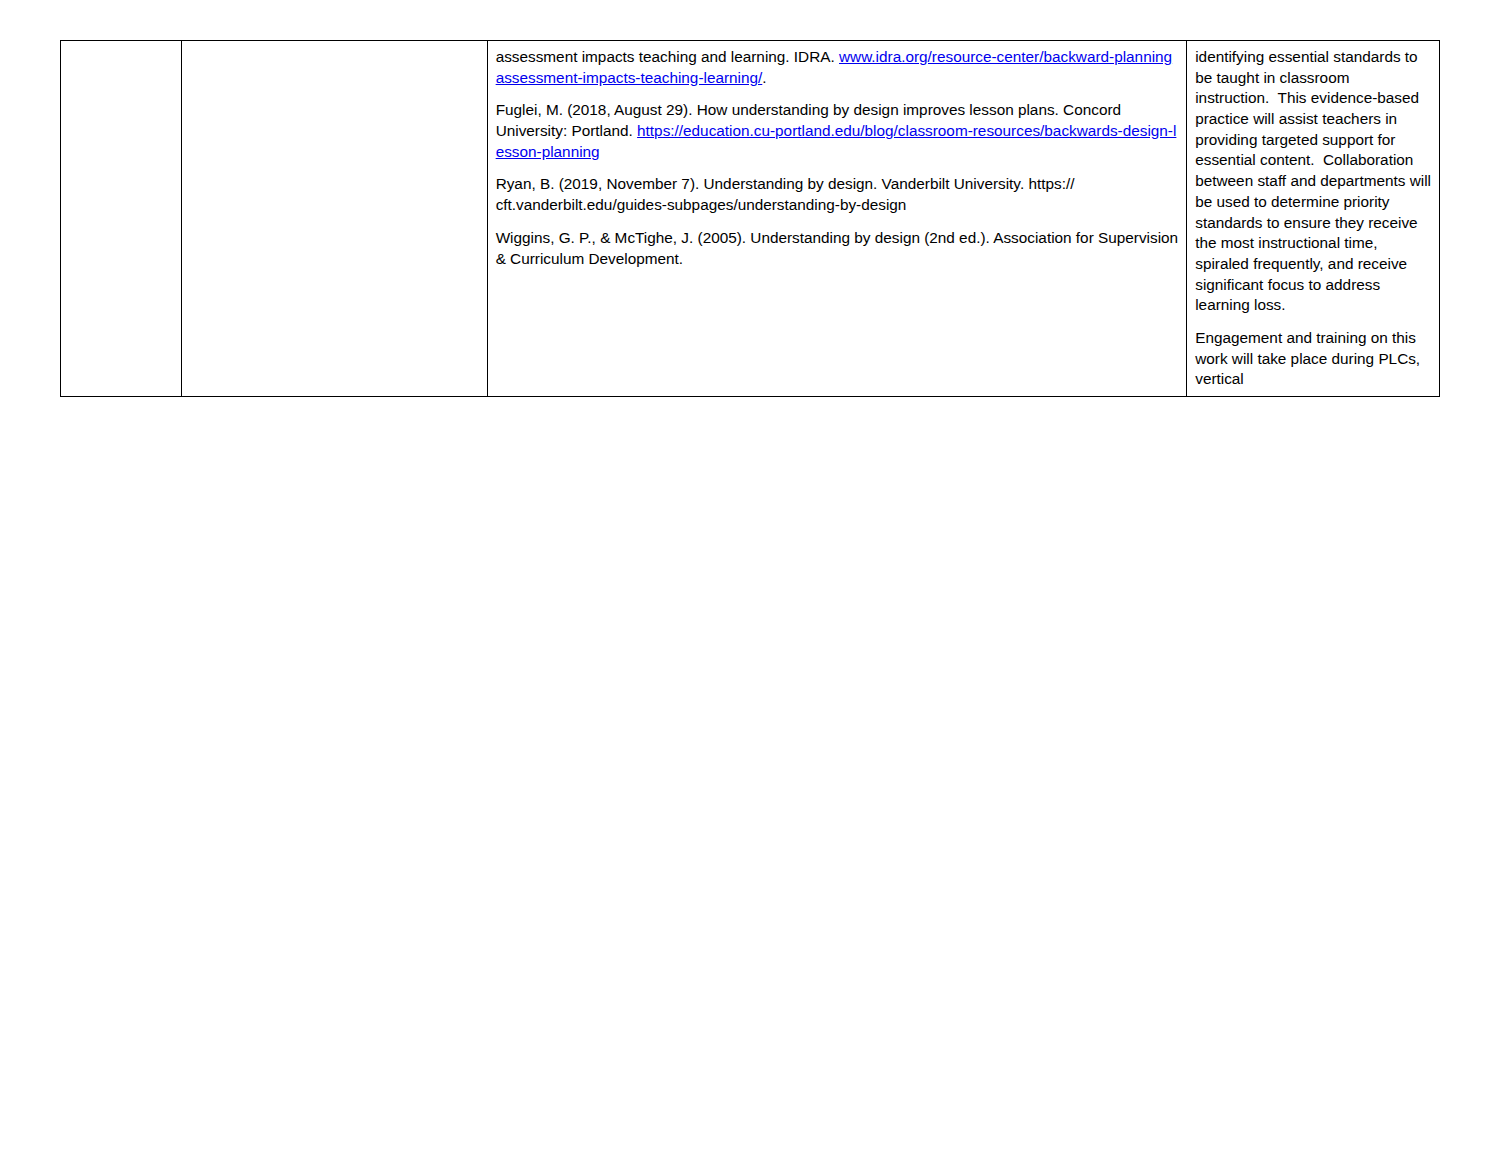| | | assessment impacts teaching and learning. IDRA. www.idra.org/resource-center/backward-planningassessment-impacts-teaching-learning/ . Fuglei, M. (2018, August 29). How understanding by design improves lesson plans. Concord University: Portland. https://education.cu-portland.edu/blog/classroom-resources/backwards-design-lesson-planning Ryan, B. (2019, November 7). Understanding by design. Vanderbilt University. https:// cft.vanderbilt.edu/guides-subpages/understanding-by-design Wiggins, G. P., & McTighe, J. (2005). Understanding by design (2nd ed.). Association for Supervision & Curriculum Development. | identifying essential standards to be taught in classroom instruction. This evidence-based practice will assist teachers in providing targeted support for essential content. Collaboration between staff and departments will be used to determine priority standards to ensure they receive the most instructional time, spiraled frequently, and receive significant focus to address learning loss. Engagement and training on this work will take place during PLCs, vertical |